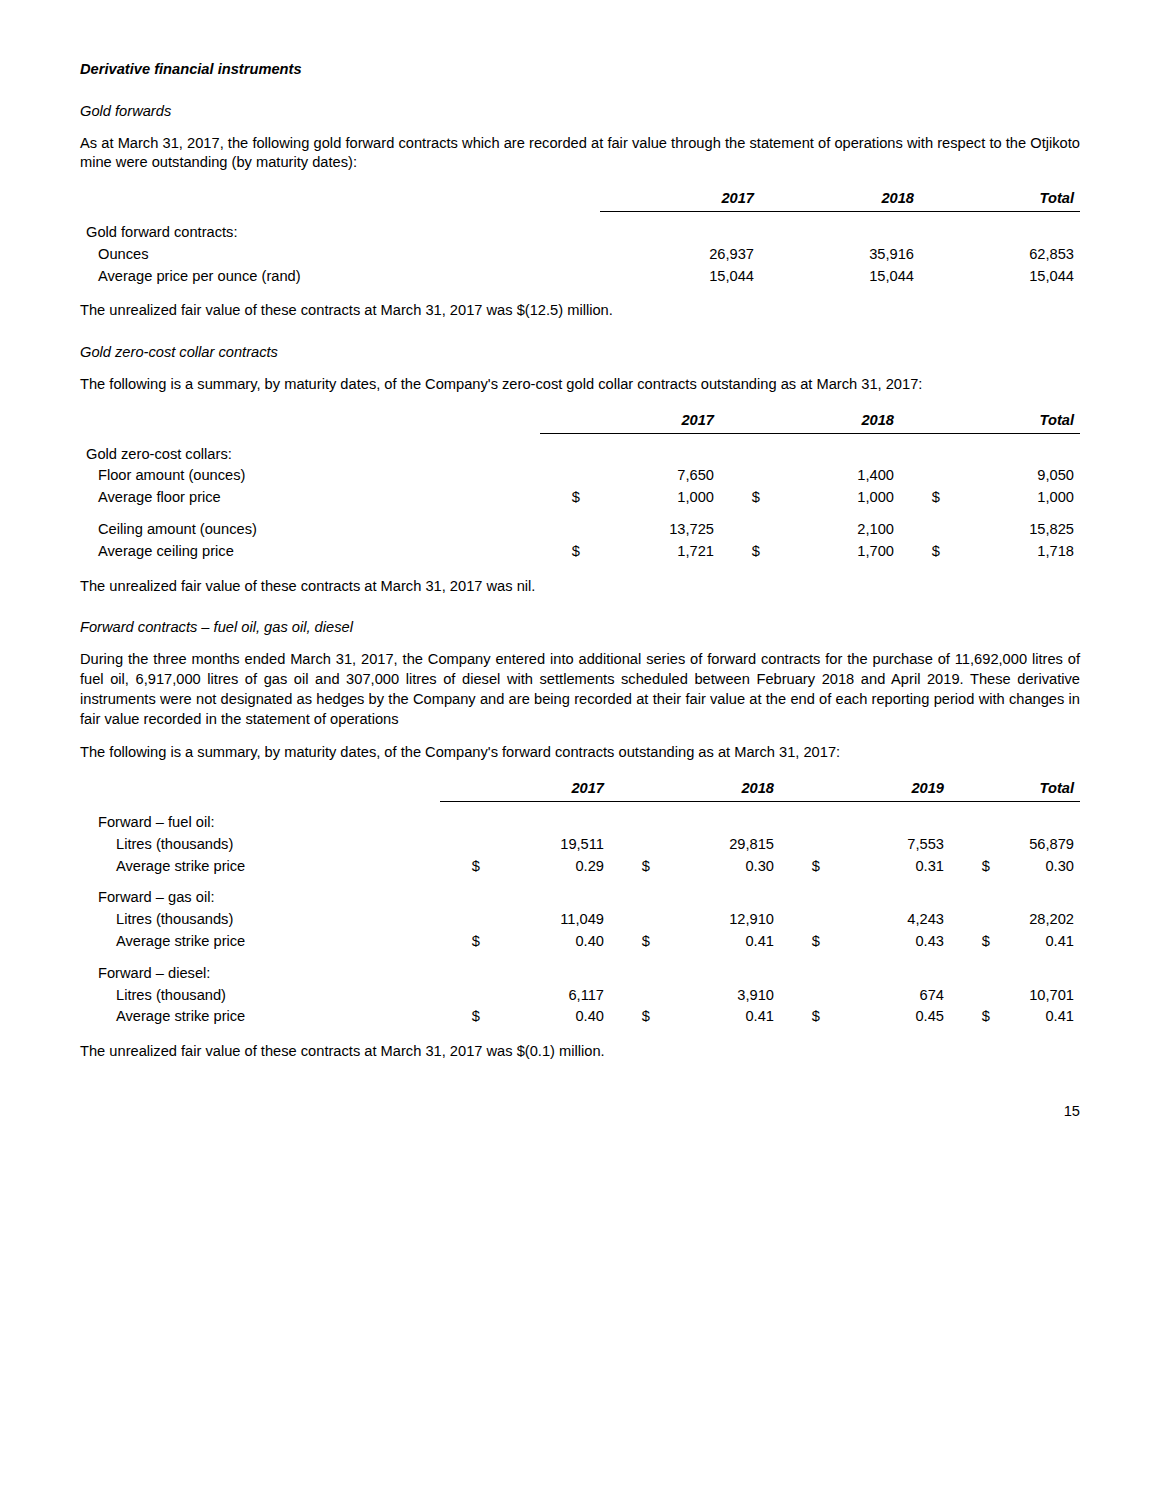Derivative financial instruments
Gold forwards
As at March 31, 2017, the following gold forward contracts which are recorded at fair value through the statement of operations with respect to the Otjikoto mine were outstanding (by maturity dates):
| | 2017 | 2018 | Total |
| --- | --- | --- | --- |
| Gold forward contracts: | | | |
| Ounces | 26,937 | 35,916 | 62,853 |
| Average price per ounce (rand) | 15,044 | 15,044 | 15,044 |
The unrealized fair value of these contracts at March 31, 2017 was $(12.5) million.
Gold zero-cost collar contracts
The following is a summary, by maturity dates, of the Company's zero-cost gold collar contracts outstanding as at March 31, 2017:
| | 2017 | 2018 | Total |
| --- | --- | --- | --- |
| Gold zero-cost collars: | | | |
| Floor amount (ounces) | | 7,650 | | 1,400 | | 9,050 |
| Average floor price | $ | 1,000 | $ | 1,000 | $ | 1,000 |
| Ceiling amount (ounces) | | 13,725 | | 2,100 | | 15,825 |
| Average ceiling price | $ | 1,721 | $ | 1,700 | $ | 1,718 |
The unrealized fair value of these contracts at March 31, 2017 was nil.
Forward contracts – fuel oil, gas oil, diesel
During the three months ended March 31, 2017, the Company entered into additional series of forward contracts for the purchase of 11,692,000 litres of fuel oil, 6,917,000 litres of gas oil and 307,000 litres of diesel with settlements scheduled between February 2018 and April 2019. These derivative instruments were not designated as hedges by the Company and are being recorded at their fair value at the end of each reporting period with changes in fair value recorded in the statement of operations
The following is a summary, by maturity dates, of the Company's forward contracts outstanding as at March 31, 2017:
| | 2017 | 2018 | 2019 | Total |
| --- | --- | --- | --- | --- |
| Forward – fuel oil: | | | | |
| Litres (thousands) | | 19,511 | | 29,815 | | 7,553 | | 56,879 |
| Average strike price | $ | 0.29 | $ | 0.30 | $ | 0.31 | $ | 0.30 |
| Forward – gas oil: | | | | |
| Litres (thousands) | | 11,049 | | 12,910 | | 4,243 | | 28,202 |
| Average strike price | $ | 0.40 | $ | 0.41 | $ | 0.43 | $ | 0.41 |
| Forward – diesel: | | | | |
| Litres (thousand) | | 6,117 | | 3,910 | | 674 | | 10,701 |
| Average strike price | $ | 0.40 | $ | 0.41 | $ | 0.45 | $ | 0.41 |
The unrealized fair value of these contracts at March 31, 2017 was $(0.1) million.
15